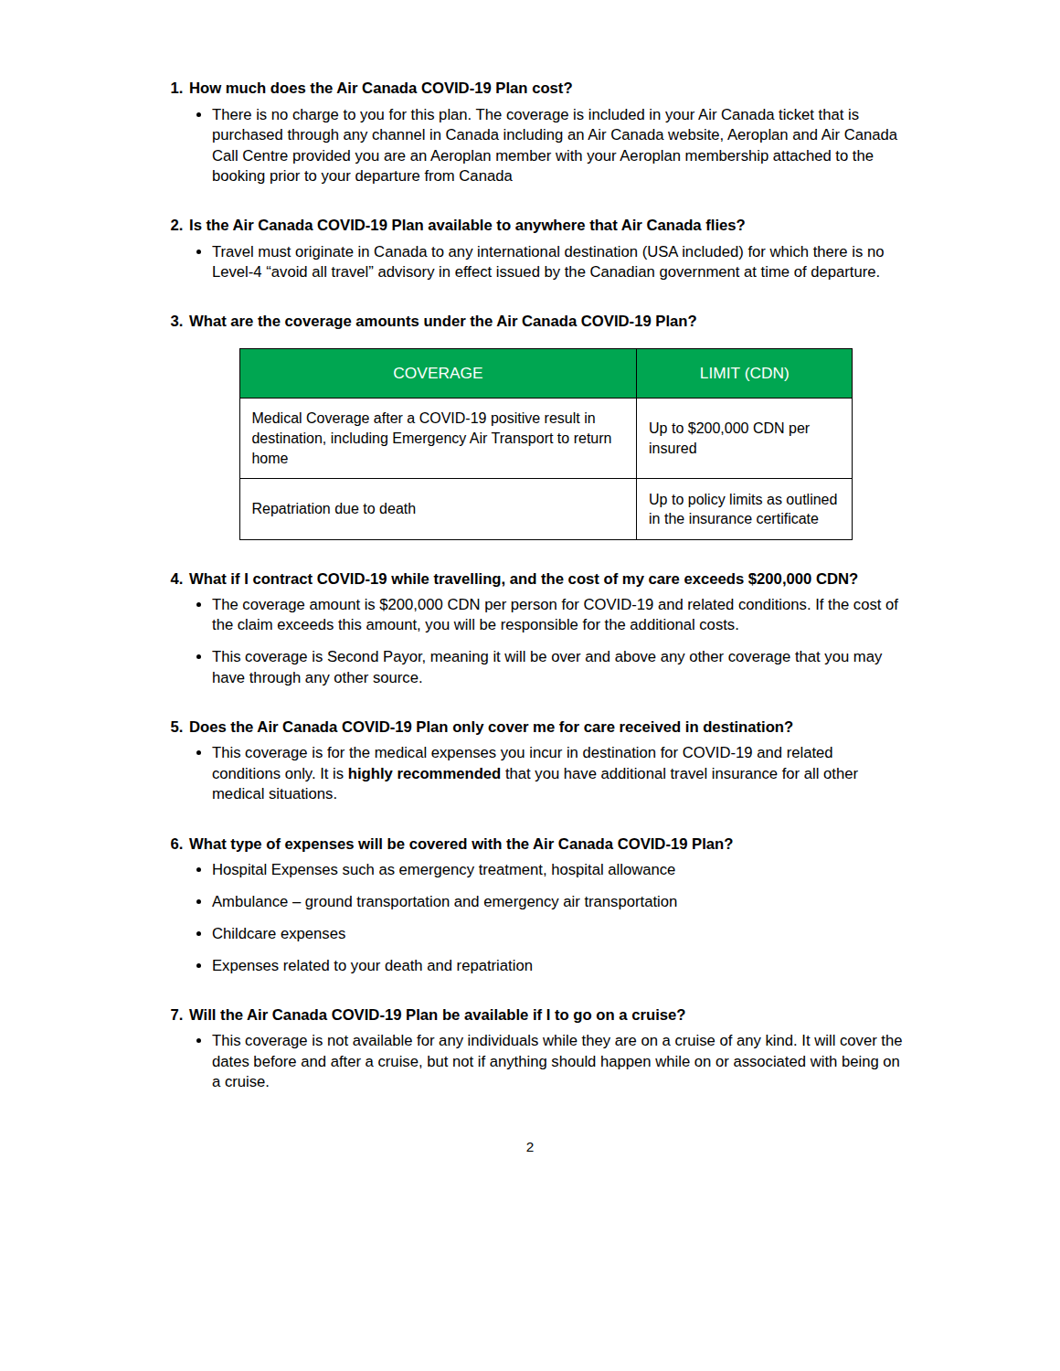How much does the Air Canada COVID-19 Plan cost?
There is no charge to you for this plan. The coverage is included in your Air Canada ticket that is purchased through any channel in Canada including an Air Canada website, Aeroplan and Air Canada Call Centre provided you are an Aeroplan member with your Aeroplan membership attached to the booking prior to your departure from Canada
Is the Air Canada COVID-19 Plan available to anywhere that Air Canada flies?
Travel must originate in Canada to any international destination (USA included) for which there is no Level-4 “avoid all travel” advisory in effect issued by the Canadian government at time of departure.
What are the coverage amounts under the Air Canada COVID-19 Plan?
| COVERAGE | LIMIT (CDN) |
| --- | --- |
| Medical Coverage after a COVID-19 positive result in destination, including Emergency Air Transport to return home | Up to $200,000 CDN per insured |
| Repatriation due to death | Up to policy limits as outlined in the insurance certificate |
What if I contract COVID-19 while travelling, and the cost of my care exceeds $200,000 CDN?
The coverage amount is $200,000 CDN per person for COVID-19 and related conditions. If the cost of the claim exceeds this amount, you will be responsible for the additional costs.
This coverage is Second Payor, meaning it will be over and above any other coverage that you may have through any other source.
Does the Air Canada COVID-19 Plan only cover me for care received in destination?
This coverage is for the medical expenses you incur in destination for COVID-19 and related conditions only. It is highly recommended that you have additional travel insurance for all other medical situations.
What type of expenses will be covered with the Air Canada COVID-19 Plan?
Hospital Expenses such as emergency treatment, hospital allowance
Ambulance – ground transportation and emergency air transportation
Childcare expenses
Expenses related to your death and repatriation
Will the Air Canada COVID-19 Plan be available if I to go on a cruise?
This coverage is not available for any individuals while they are on a cruise of any kind. It will cover the dates before and after a cruise, but not if anything should happen while on or associated with being on a cruise.
2